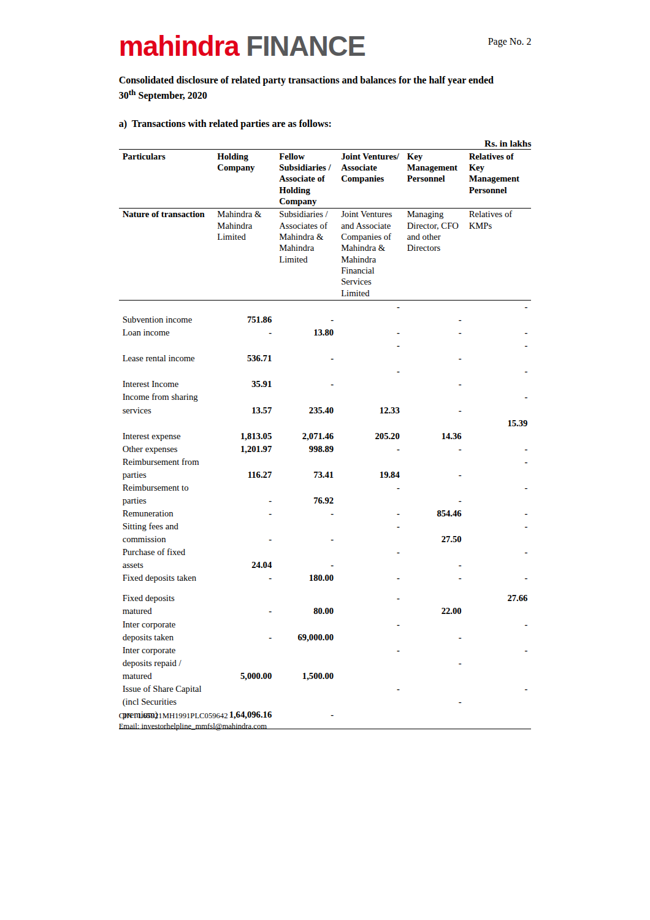mahindra FINANCE
Page No. 2
Consolidated disclosure of related party transactions and balances for the half year ended
30th September, 2020
a) Transactions with related parties are as follows:
Rs. in lakhs
| Particulars | Holding Company | Fellow Subsidiaries / Associate of Holding Company | Joint Ventures/ Associate Companies | Key Management Personnel | Relatives of Key Management Personnel |
| --- | --- | --- | --- | --- | --- |
| Nature of transaction | Mahindra & Mahindra Limited | Subsidiaries / Associates of Mahindra & Mahindra Limited | Joint Ventures and Associate Companies of Mahindra & Mahindra Financial Services Limited | Managing Director, CFO and other Directors | Relatives of KMPs |
| | | | - | | - |
| Subvention income | 751.86 | - | | - | |
| Loan income | - | 13.80 | - | - | - |
| | | | - | | - |
| Lease rental income | 536.71 | - | | - | |
| | | | - | | - |
| Interest Income | 35.91 | - | | - | |
| Income from sharing | | | | | - |
| services | 13.57 | 235.40 | 12.33 | - | |
| | | | | | 15.39 |
| Interest expense | 1,813.05 | 2,071.46 | 205.20 | 14.36 | |
| Other expenses | 1,201.97 | 998.89 | - | - | - |
| Reimbursement from | | | | | - |
| parties | 116.27 | 73.41 | 19.84 | - | |
| Reimbursement to | | | - | | - |
| parties | - | 76.92 | | - | |
| Remuneration | - | - | - | 854.46 | - |
| Sitting fees and | | | - | | - |
| commission | - | - | | 27.50 | |
| Purchase of fixed | | | - | | - |
| assets | 24.04 | - | | - | |
| Fixed deposits taken | - | 180.00 | - | - | - |
| Fixed deposits | | | - | | 27.66 |
| matured | - | 80.00 | | 22.00 | |
| Inter corporate | | | - | | - |
| deposits taken | - | 69,000.00 | | - | |
| Inter corporate | | | - | | - |
| deposits repaid / | | | | - | |
| matured | 5,000.00 | 1,500.00 | | | |
| Issue of Share Capital | | | - | | - |
| (incl Securities | | | | - | |
| premium) | 1,64,096.16 | - | | | |
CIN : L65921MH1991PLC059642
Email: investorhelpline_mmfsl@mahindra.com